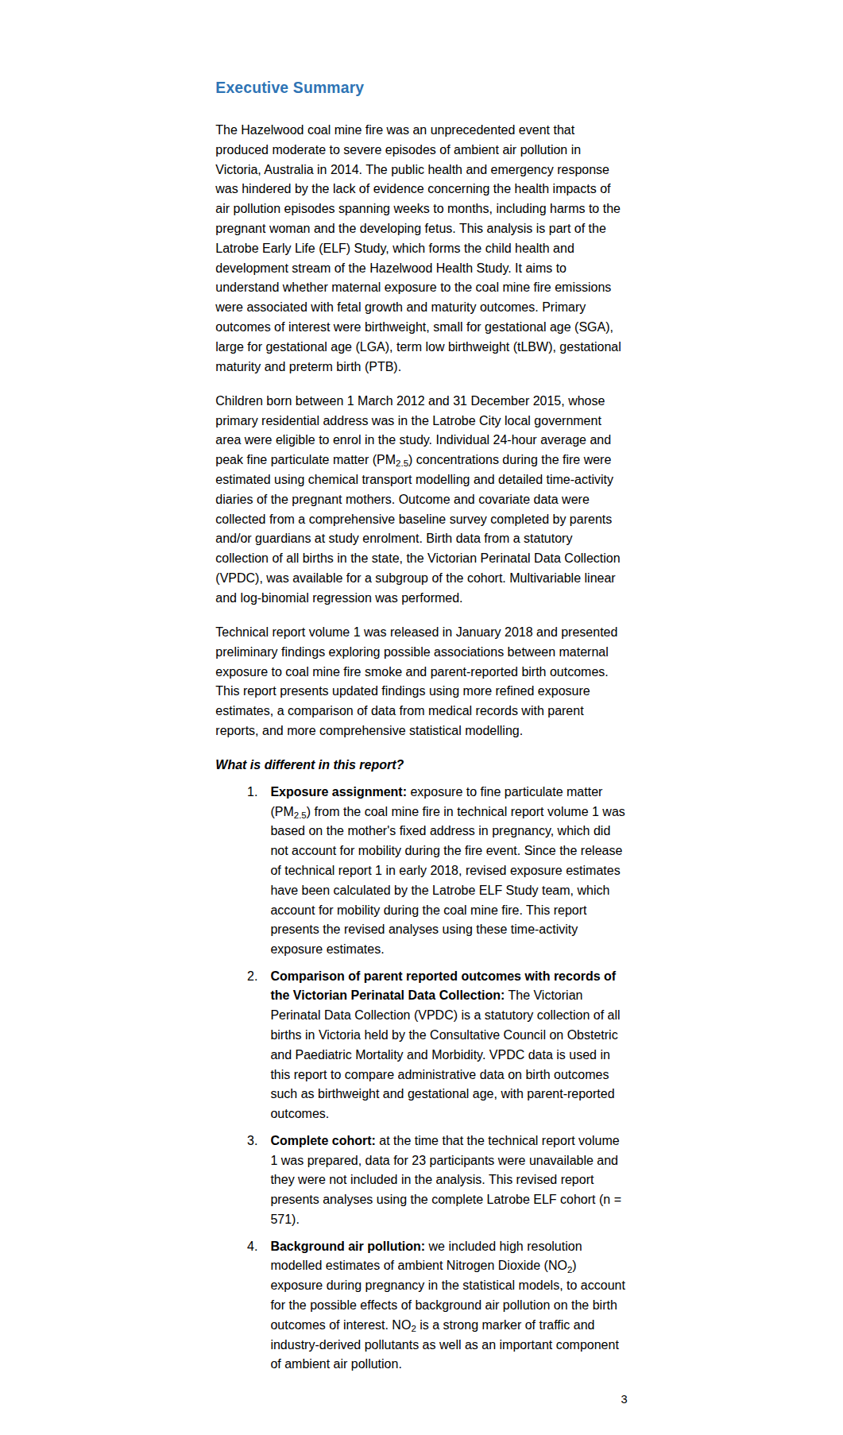Executive Summary
The Hazelwood coal mine fire was an unprecedented event that produced moderate to severe episodes of ambient air pollution in Victoria, Australia in 2014. The public health and emergency response was hindered by the lack of evidence concerning the health impacts of air pollution episodes spanning weeks to months, including harms to the pregnant woman and the developing fetus. This analysis is part of the Latrobe Early Life (ELF) Study, which forms the child health and development stream of the Hazelwood Health Study. It aims to understand whether maternal exposure to the coal mine fire emissions were associated with fetal growth and maturity outcomes. Primary outcomes of interest were birthweight, small for gestational age (SGA), large for gestational age (LGA), term low birthweight (tLBW), gestational maturity and preterm birth (PTB).
Children born between 1 March 2012 and 31 December 2015, whose primary residential address was in the Latrobe City local government area were eligible to enrol in the study. Individual 24-hour average and peak fine particulate matter (PM2.5) concentrations during the fire were estimated using chemical transport modelling and detailed time-activity diaries of the pregnant mothers. Outcome and covariate data were collected from a comprehensive baseline survey completed by parents and/or guardians at study enrolment. Birth data from a statutory collection of all births in the state, the Victorian Perinatal Data Collection (VPDC), was available for a subgroup of the cohort. Multivariable linear and log-binomial regression was performed.
Technical report volume 1 was released in January 2018 and presented preliminary findings exploring possible associations between maternal exposure to coal mine fire smoke and parent-reported birth outcomes. This report presents updated findings using more refined exposure estimates, a comparison of data from medical records with parent reports, and more comprehensive statistical modelling.
What is different in this report?
Exposure assignment: exposure to fine particulate matter (PM2.5) from the coal mine fire in technical report volume 1 was based on the mother's fixed address in pregnancy, which did not account for mobility during the fire event. Since the release of technical report 1 in early 2018, revised exposure estimates have been calculated by the Latrobe ELF Study team, which account for mobility during the coal mine fire. This report presents the revised analyses using these time-activity exposure estimates.
Comparison of parent reported outcomes with records of the Victorian Perinatal Data Collection: The Victorian Perinatal Data Collection (VPDC) is a statutory collection of all births in Victoria held by the Consultative Council on Obstetric and Paediatric Mortality and Morbidity. VPDC data is used in this report to compare administrative data on birth outcomes such as birthweight and gestational age, with parent-reported outcomes.
Complete cohort: at the time that the technical report volume 1 was prepared, data for 23 participants were unavailable and they were not included in the analysis. This revised report presents analyses using the complete Latrobe ELF cohort (n = 571).
Background air pollution: we included high resolution modelled estimates of ambient Nitrogen Dioxide (NO2) exposure during pregnancy in the statistical models, to account for the possible effects of background air pollution on the birth outcomes of interest. NO2 is a strong marker of traffic and industry-derived pollutants as well as an important component of ambient air pollution.
3